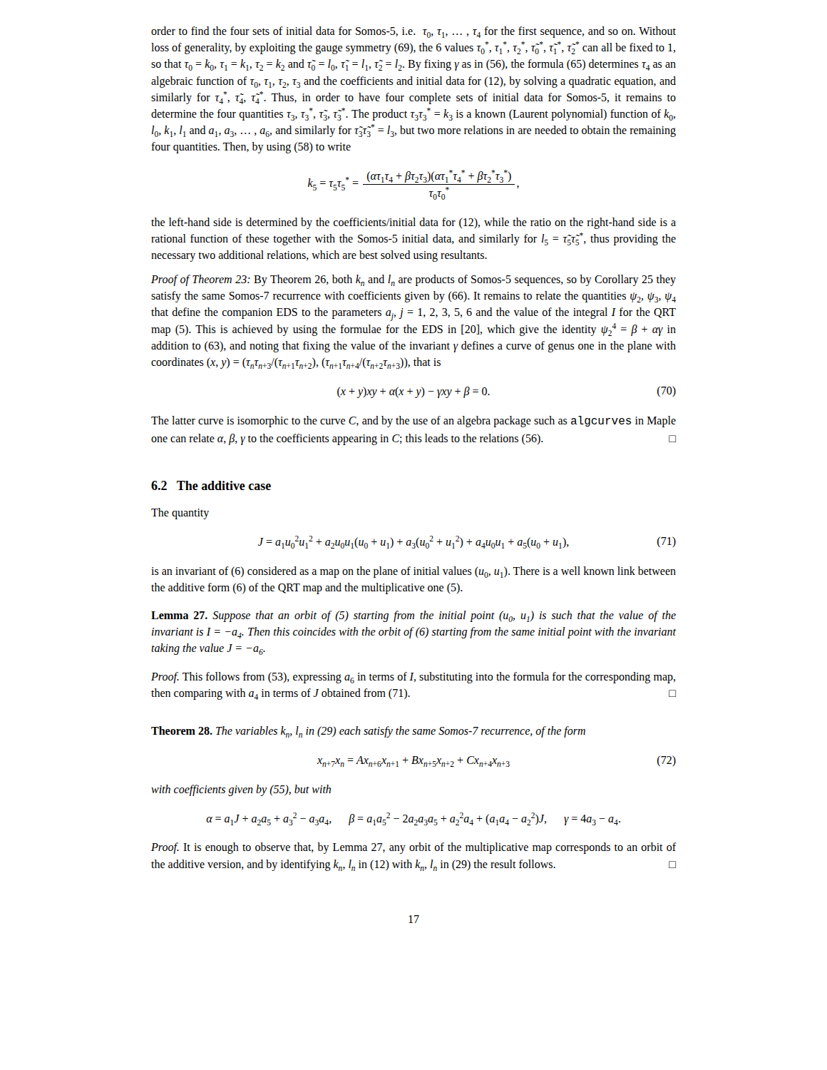order to find the four sets of initial data for Somos-5, i.e. τ0, τ1, … , τ4 for the first sequence, and so on. Without loss of generality, by exploiting the gauge symmetry (69), the 6 values τ0*, τ1*, τ2*, τ̃0*, τ̃1*, τ̃2* can all be fixed to 1, so that τ0 = k0, τ1 = k1, τ2 = k2 and τ̃0 = l0, τ̃1 = l1, τ̃2 = l2. By fixing γ as in (56), the formula (65) determines τ4 as an algebraic function of τ0, τ1, τ2, τ3 and the coefficients and initial data for (12), by solving a quadratic equation, and similarly for τ4*, τ̃4, τ̃4*. Thus, in order to have four complete sets of initial data for Somos-5, it remains to determine the four quantities τ3, τ3*, τ̃3, τ̃3*. The product τ3τ3* = k3 is a known (Laurent polynomial) function of k0, l0, k1, l1 and a1, a3, … , a6, and similarly for τ̃3τ̃3* = l3, but two more relations in are needed to obtain the remaining four quantities. Then, by using (58) to write
k5 = τ5τ5* = (ατ1τ4 + βτ2τ3)(ατ1*τ4* + βτ2*τ3*) τ0τ0* ,
the left-hand side is determined by the coefficients/initial data for (12), while the ratio on the right-hand side is a rational function of these together with the Somos-5 initial data, and similarly for l5 = τ̃5τ̃5*, thus providing the necessary two additional relations, which are best solved using resultants.
Proof of Theorem 23: By Theorem 26, both kn and ln are products of Somos-5 sequences, so by Corollary 25 they satisfy the same Somos-7 recurrence with coefficients given by (66). It remains to relate the quantities ψ2, ψ3, ψ4 that define the companion EDS to the parameters aj, j = 1, 2, 3, 5, 6 and the value of the integral I for the QRT map (5). This is achieved by using the formulae for the EDS in [20], which give the identity ψ24 = β + αγ in addition to (63), and noting that fixing the value of the invariant γ defines a curve of genus one in the plane with coordinates (x, y) = (τnτn+3/(τn+1τn+2), (τn+1τn+4/(τn+2τn+3)), that is
(x + y)xy + α(x + y) − γxy + β = 0. (70)
The latter curve is isomorphic to the curve C, and by the use of an algebra package such as algcurves in Maple one can relate α, β, γ to the coefficients appearing in C; this leads to the relations (56). □
6.2 The additive case
The quantity
J = a1u02u12 + a2u0u1(u0 + u1) + a3(u02 + u12) + a4u0u1 + a5(u0 + u1), (71)
is an invariant of (6) considered as a map on the plane of initial values (u0, u1). There is a well known link between the additive form (6) of the QRT map and the multiplicative one (5).
Lemma 27. Suppose that an orbit of (5) starting from the initial point (u0, u1) is such that the value of the invariant is I = −a4. Then this coincides with the orbit of (6) starting from the same initial point with the invariant taking the value J = −a6.
Proof. This follows from (53), expressing a6 in terms of I, substituting into the formula for the corresponding map, then comparing with a4 in terms of J obtained from (71). □
Theorem 28. The variables kn, ln in (29) each satisfy the same Somos-7 recurrence, of the form
xn+7xn = Axn+6xn+1 + Bxn+5xn+2 + Cxn+4xn+3 (72)
with coefficients given by (55), but with
α = a1J + a2a5 + a32 − a3a4, β = a1a52 − 2a2a3a5 + a22a4 + (a1a4 − a22)J, γ = 4a3 − a4.
Proof. It is enough to observe that, by Lemma 27, any orbit of the multiplicative map corresponds to an orbit of the additive version, and by identifying kn, ln in (12) with kn, ln in (29) the result follows. □
17